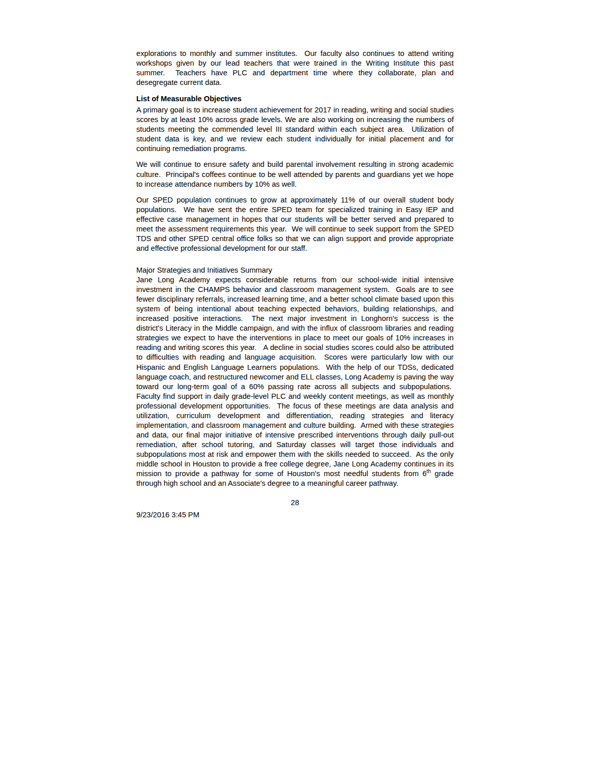explorations to monthly and summer institutes. Our faculty also continues to attend writing workshops given by our lead teachers that were trained in the Writing Institute this past summer. Teachers have PLC and department time where they collaborate, plan and desegregate current data.
List of Measurable Objectives
A primary goal is to increase student achievement for 2017 in reading, writing and social studies scores by at least 10% across grade levels. We are also working on increasing the numbers of students meeting the commended level III standard within each subject area. Utilization of student data is key, and we review each student individually for initial placement and for continuing remediation programs.
We will continue to ensure safety and build parental involvement resulting in strong academic culture. Principal's coffees continue to be well attended by parents and guardians yet we hope to increase attendance numbers by 10% as well.
Our SPED population continues to grow at approximately 11% of our overall student body populations. We have sent the entire SPED team for specialized training in Easy IEP and effective case management in hopes that our students will be better served and prepared to meet the assessment requirements this year. We will continue to seek support from the SPED TDS and other SPED central office folks so that we can align support and provide appropriate and effective professional development for our staff.
Major Strategies and Initiatives Summary
Jane Long Academy expects considerable returns from our school-wide initial intensive investment in the CHAMPS behavior and classroom management system. Goals are to see fewer disciplinary referrals, increased learning time, and a better school climate based upon this system of being intentional about teaching expected behaviors, building relationships, and increased positive interactions. The next major investment in Longhorn's success is the district's Literacy in the Middle campaign, and with the influx of classroom libraries and reading strategies we expect to have the interventions in place to meet our goals of 10% increases in reading and writing scores this year. A decline in social studies scores could also be attributed to difficulties with reading and language acquisition. Scores were particularly low with our Hispanic and English Language Learners populations. With the help of our TDSs, dedicated language coach, and restructured newcomer and ELL classes, Long Academy is paving the way toward our long-term goal of a 60% passing rate across all subjects and subpopulations. Faculty find support in daily grade-level PLC and weekly content meetings, as well as monthly professional development opportunities. The focus of these meetings are data analysis and utilization, curriculum development and differentiation, reading strategies and literacy implementation, and classroom management and culture building. Armed with these strategies and data, our final major initiative of intensive prescribed interventions through daily pull-out remediation, after school tutoring, and Saturday classes will target those individuals and subpopulations most at risk and empower them with the skills needed to succeed. As the only middle school in Houston to provide a free college degree, Jane Long Academy continues in its mission to provide a pathway for some of Houston's most needful students from 6th grade through high school and an Associate's degree to a meaningful career pathway.
28
9/23/2016 3:45 PM